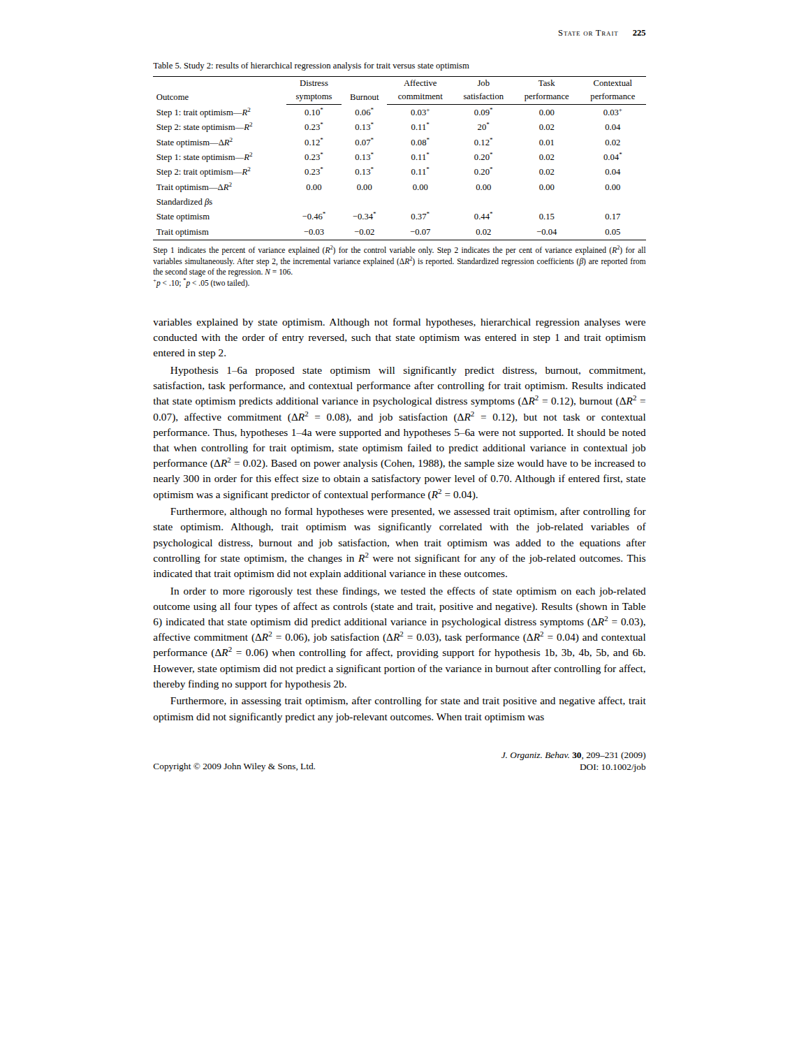State or Trait 225
Table 5. Study 2: results of hierarchical regression analysis for trait versus state optimism
| Outcome | Distress | Burnout | Affective | Job | Task | Contextual |
| --- | --- | --- | --- | --- | --- | --- |
| symptoms | commitment | satisfaction | performance | performance |
| Step 1: trait optimism— R 2 | 0.10 * | 0.06 * | 0.03 + | 0.09 * | 0.00 | 0.03 + |
| Step 2: state optimism— R 2 | 0.23 * | 0.13 * | 0.11 * | 20 * | 0.02 | 0.04 |
| State optimism—Δ R 2 | 0.12 * | 0.07 * | 0.08 * | 0.12 * | 0.01 | 0.02 |
| Step 1: state optimism— R 2 | 0.23 * | 0.13 * | 0.11 * | 0.20 * | 0.02 | 0.04 * |
| Step 2: trait optimism— R 2 | 0.23 * | 0.13 * | 0.11 * | 0.20 * | 0.02 | 0.04 |
| Trait optimism—Δ R 2 | 0.00 | 0.00 | 0.00 | 0.00 | 0.00 | 0.00 |
| Standardized β s | | | | | | |
| State optimism | −0.46 * | −0.34 * | 0.37 * | 0.44 * | 0.15 | 0.17 |
| Trait optimism | −0.03 | −0.02 | −0.07 | 0.02 | −0.04 | 0.05 |
Step 1 indicates the percent of variance explained (R2) for the control variable only. Step 2 indicates the per cent of variance explained (R2) for all variables simultaneously. After step 2, the incremental variance explained (ΔR2) is reported. Standardized regression coefficients (β) are reported from the second stage of the regression. N = 106. +p < .10; *p < .05 (two tailed).
variables explained by state optimism. Although not formal hypotheses, hierarchical regression analyses were conducted with the order of entry reversed, such that state optimism was entered in step 1 and trait optimism entered in step 2.
Hypothesis 1–6a proposed state optimism will significantly predict distress, burnout, commitment, satisfaction, task performance, and contextual performance after controlling for trait optimism. Results indicated that state optimism predicts additional variance in psychological distress symptoms (ΔR2 = 0.12), burnout (ΔR2 = 0.07), affective commitment (ΔR2 = 0.08), and job satisfaction (ΔR2 = 0.12), but not task or contextual performance. Thus, hypotheses 1–4a were supported and hypotheses 5–6a were not supported. It should be noted that when controlling for trait optimism, state optimism failed to predict additional variance in contextual job performance (ΔR2 = 0.02). Based on power analysis (Cohen, 1988), the sample size would have to be increased to nearly 300 in order for this effect size to obtain a satisfactory power level of 0.70. Although if entered first, state optimism was a significant predictor of contextual performance (R2 = 0.04).
Furthermore, although no formal hypotheses were presented, we assessed trait optimism, after controlling for state optimism. Although, trait optimism was significantly correlated with the job-related variables of psychological distress, burnout and job satisfaction, when trait optimism was added to the equations after controlling for state optimism, the changes in R2 were not significant for any of the job-related outcomes. This indicated that trait optimism did not explain additional variance in these outcomes.
In order to more rigorously test these findings, we tested the effects of state optimism on each job-related outcome using all four types of affect as controls (state and trait, positive and negative). Results (shown in Table 6) indicated that state optimism did predict additional variance in psychological distress symptoms (ΔR2 = 0.03), affective commitment (ΔR2 = 0.06), job satisfaction (ΔR2 = 0.03), task performance (ΔR2 = 0.04) and contextual performance (ΔR2 = 0.06) when controlling for affect, providing support for hypothesis 1b, 3b, 4b, 5b, and 6b. However, state optimism did not predict a significant portion of the variance in burnout after controlling for affect, thereby finding no support for hypothesis 2b.
Furthermore, in assessing trait optimism, after controlling for state and trait positive and negative affect, trait optimism did not significantly predict any job-relevant outcomes. When trait optimism was
Copyright © 2009 John Wiley & Sons, Ltd.
J. Organiz. Behav. 30, 209–231 (2009)
DOI: 10.1002/job